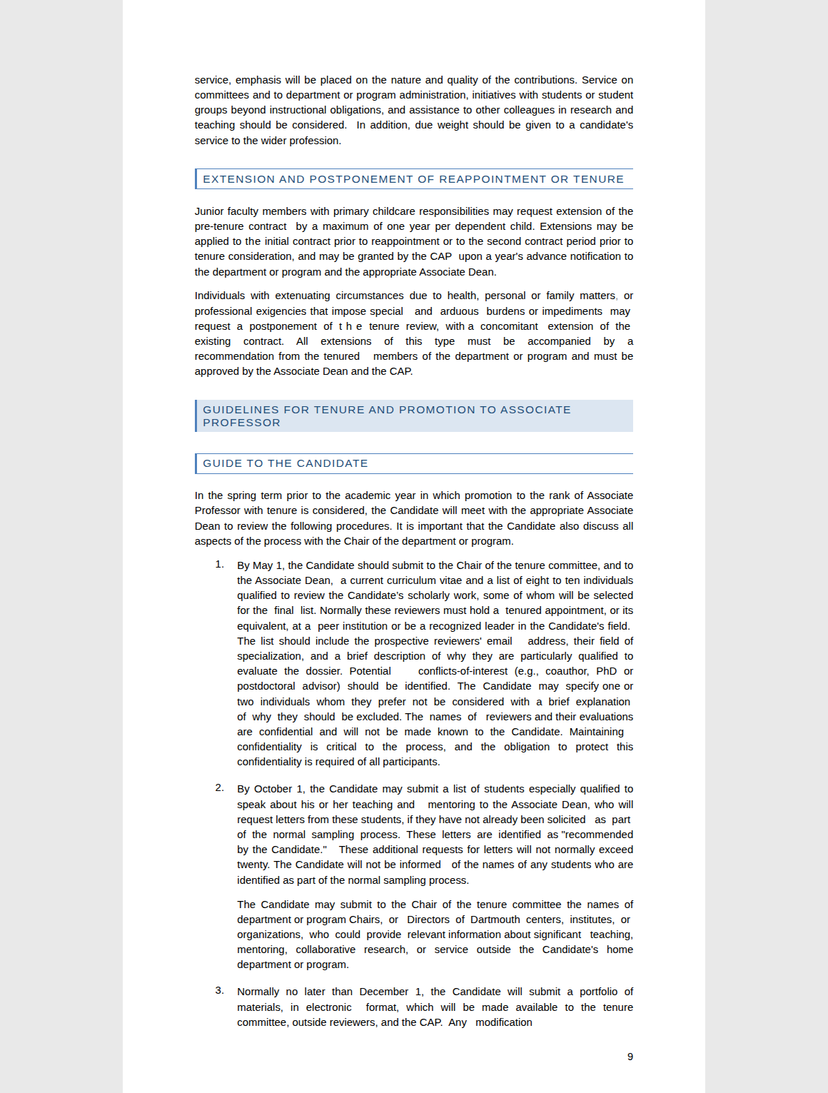service, emphasis will be placed on the nature and quality of the contributions. Service on committees and to department or program administration, initiatives with students or student groups beyond instructional obligations, and assistance to other colleagues in research and teaching should be considered. In addition, due weight should be given to a candidate's service to the wider profession.
Extension and Postponement of Reappointment or Tenure
Junior faculty members with primary childcare responsibilities may request extension of the pre-tenure contract by a maximum of one year per dependent child. Extensions may be applied to the initial contract prior to reappointment or to the second contract period prior to tenure consideration, and may be granted by the CAP upon a year's advance notification to the department or program and the appropriate Associate Dean.
Individuals with extenuating circumstances due to health, personal or family matters, or professional exigencies that impose special and arduous burdens or impediments may request a postponement of t h e tenure review, with a concomitant extension of the existing contract. All extensions of this type must be accompanied by a recommendation from the tenured members of the department or program and must be approved by the Associate Dean and the CAP.
Guidelines for Tenure and Promotion to Associate Professor
Guide to the Candidate
In the spring term prior to the academic year in which promotion to the rank of Associate Professor with tenure is considered, the Candidate will meet with the appropriate Associate Dean to review the following procedures. It is important that the Candidate also discuss all aspects of the process with the Chair of the department or program.
By May 1, the Candidate should submit to the Chair of the tenure committee, and to the Associate Dean, a current curriculum vitae and a list of eight to ten individuals qualified to review the Candidate’s scholarly work, some of whom will be selected for the final list. Normally these reviewers must hold a tenured appointment, or its equivalent, at a peer institution or be a recognized leader in the Candidate's field. The list should include the prospective reviewers' email address, their field of specialization, and a brief description of why they are particularly qualified to evaluate the dossier. Potential conflicts-of-interest (e.g., coauthor, PhD or postdoctoral advisor) should be identified. The Candidate may specify one or two individuals whom they prefer not be considered with a brief explanation of why they should be excluded. The names of reviewers and their evaluations are confidential and will not be made known to the Candidate. Maintaining confidentiality is critical to the process, and the obligation to protect this confidentiality is required of all participants.
By October 1, the Candidate may submit a list of students especially qualified to speak about his or her teaching and mentoring to the Associate Dean, who will request letters from these students, if they have not already been solicited as part of the normal sampling process. These letters are identified as "recommended by the Candidate." These additional requests for letters will not normally exceed twenty. The Candidate will not be informed of the names of any students who are identified as part of the normal sampling process.
The Candidate may submit to the Chair of the tenure committee the names of department or program Chairs, or Directors of Dartmouth centers, institutes, or organizations, who could provide relevant information about significant teaching, mentoring, collaborative research, or service outside the Candidate's home department or program.
Normally no later than December 1, the Candidate will submit a portfolio of materials, in electronic format, which will be made available to the tenure committee, outside reviewers, and the CAP. Any modification
9